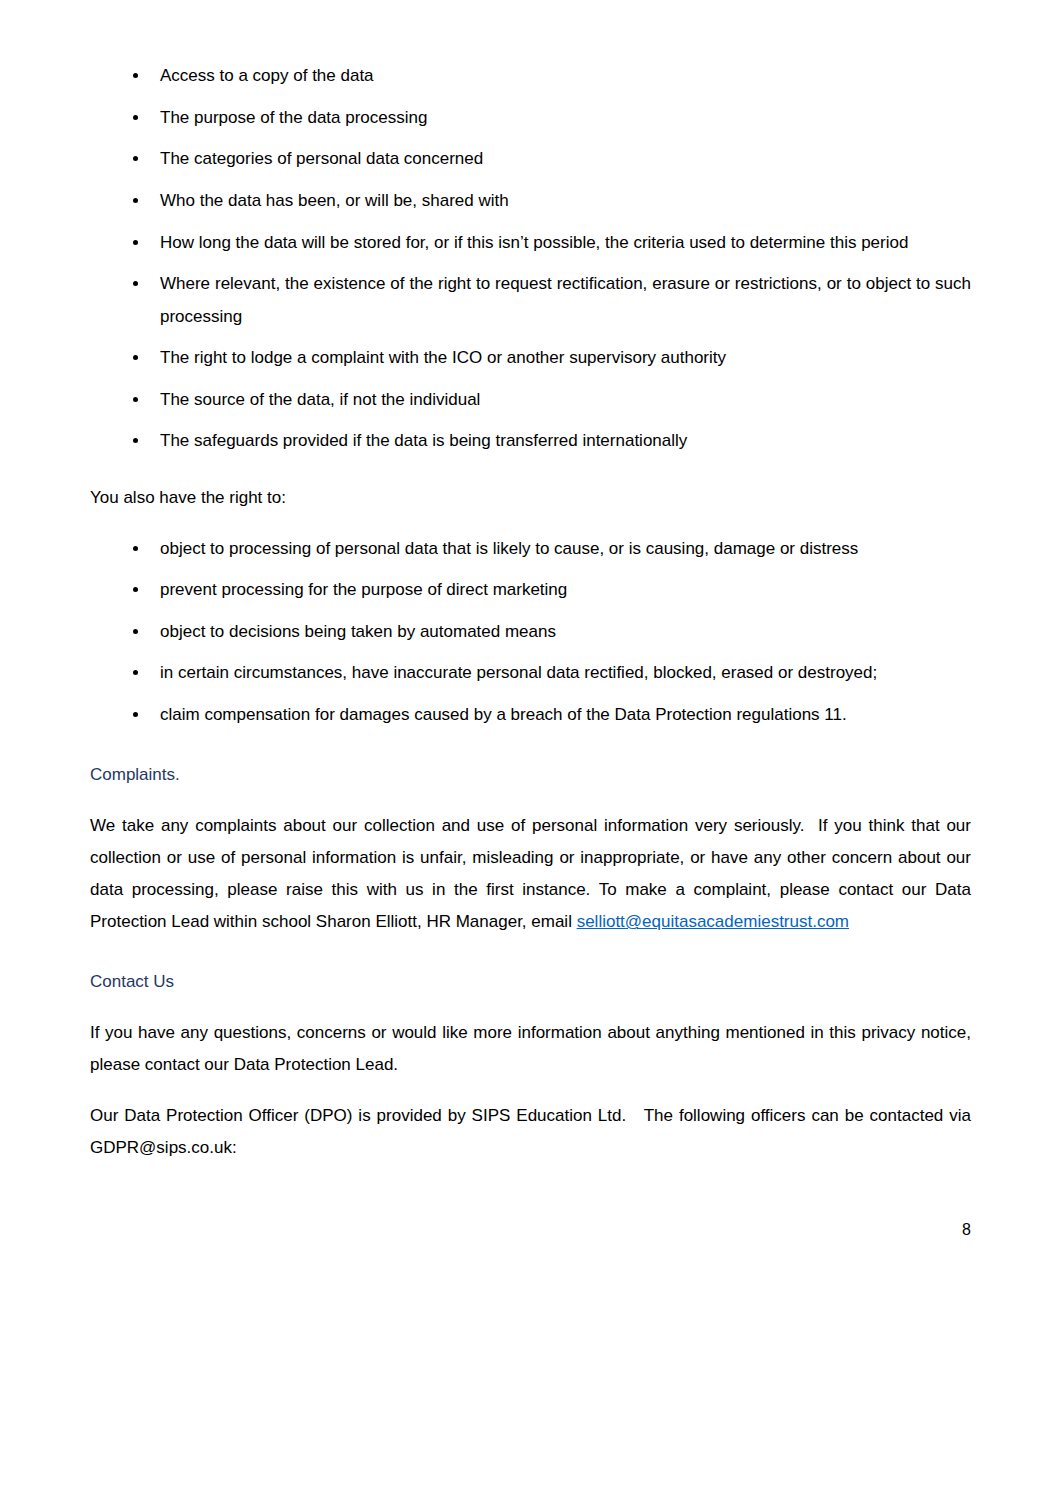Access to a copy of the data
The purpose of the data processing
The categories of personal data concerned
Who the data has been, or will be, shared with
How long the data will be stored for, or if this isn’t possible, the criteria used to determine this period
Where relevant, the existence of the right to request rectification, erasure or restrictions, or to object to such processing
The right to lodge a complaint with the ICO or another supervisory authority
The source of the data, if not the individual
The safeguards provided if the data is being transferred internationally
You also have the right to:
object to processing of personal data that is likely to cause, or is causing, damage or distress
prevent processing for the purpose of direct marketing
object to decisions being taken by automated means
in certain circumstances, have inaccurate personal data rectified, blocked, erased or destroyed;
claim compensation for damages caused by a breach of the Data Protection regulations 11.
Complaints.
We take any complaints about our collection and use of personal information very seriously. If you think that our collection or use of personal information is unfair, misleading or inappropriate, or have any other concern about our data processing, please raise this with us in the first instance. To make a complaint, please contact our Data Protection Lead within school Sharon Elliott, HR Manager, email selliott@equitasacademiestrust.com
Contact Us
If you have any questions, concerns or would like more information about anything mentioned in this privacy notice, please contact our Data Protection Lead.
Our Data Protection Officer (DPO) is provided by SIPS Education Ltd. The following officers can be contacted via GDPR@sips.co.uk:
8